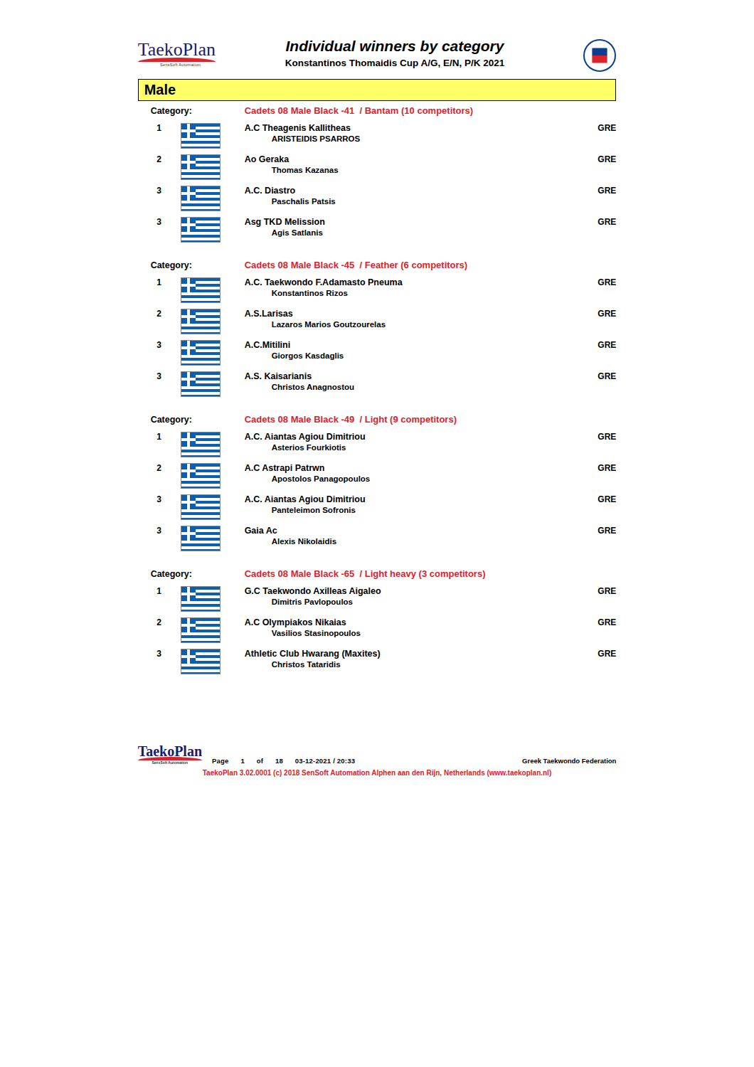TaekoPlan
SensSoft Automation
Individual winners by category
Konstantinos Thomaidis Cup A/G, E/N, P/K 2021
Male
Category:
Cadets 08 Male Black -41 / Bantam (10 competitors)
| 1 | | A.C Theagenis Kallitheas ARISTEIDIS PSARROS | GRE |
| 2 | | Ao Geraka Thomas Kazanas | GRE |
| 3 | | A.C. Diastro Paschalis Patsis | GRE |
| 3 | | Asg TKD Melission Agis Satlanis | GRE |
Category:
Cadets 08 Male Black -45 / Feather (6 competitors)
| 1 | | A.C. Taekwondo F.Adamasto Pneuma Konstantinos Rizos | GRE |
| 2 | | A.S.Larisas Lazaros Marios Goutzourelas | GRE |
| 3 | | A.C.Mitilini Giorgos Kasdaglis | GRE |
| 3 | | A.S. Kaisarianis Christos Anagnostou | GRE |
Category:
Cadets 08 Male Black -49 / Light (9 competitors)
| 1 | | A.C. Aiantas Agiou Dimitriou Asterios Fourkiotis | GRE |
| 2 | | A.C Astrapi Patrwn Apostolos Panagopoulos | GRE |
| 3 | | A.C. Aiantas Agiou Dimitriou Panteleimon Sofronis | GRE |
| 3 | | Gaia Ac Alexis Nikolaidis | GRE |
Category:
Cadets 08 Male Black -65 / Light heavy (3 competitors)
| 1 | | G.C Taekwondo Axilleas Aigaleo Dimitris Pavlopoulos | GRE |
| 2 | | A.C Olympiakos Nikaias Vasilios Stasinopoulos | GRE |
| 3 | | Athletic Club Hwarang (Maxites) Christos Tataridis | GRE |
TaekoPlan
SensSoft Automation
Page 1 of 18 03-12-2021 / 20:33
Greek Taekwondo Federation
TaekoPlan 3.02.0001 (c) 2018 SenSoft Automation Alphen aan den Rijn, Netherlands (www.taekoplan.nl)